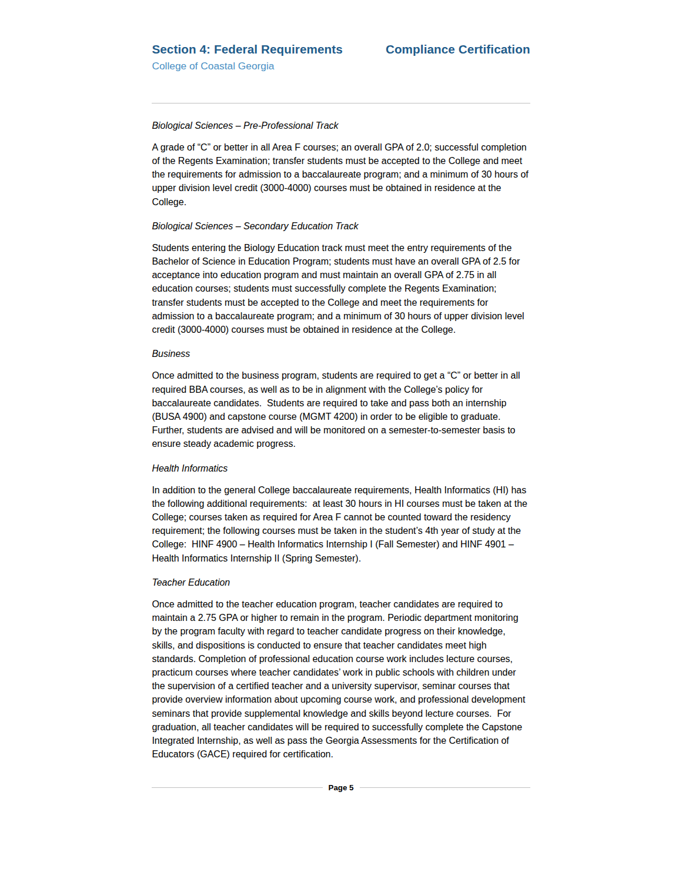Section 4: Federal Requirements Compliance Certification
College of Coastal Georgia
Biological Sciences – Pre-Professional Track
A grade of “C” or better in all Area F courses; an overall GPA of 2.0; successful completion of the Regents Examination; transfer students must be accepted to the College and meet the requirements for admission to a baccalaureate program; and a minimum of 30 hours of upper division level credit (3000-4000) courses must be obtained in residence at the College.
Biological Sciences – Secondary Education Track
Students entering the Biology Education track must meet the entry requirements of the Bachelor of Science in Education Program; students must have an overall GPA of 2.5 for acceptance into education program and must maintain an overall GPA of 2.75 in all education courses; students must successfully complete the Regents Examination; transfer students must be accepted to the College and meet the requirements for admission to a baccalaureate program; and a minimum of 30 hours of upper division level credit (3000-4000) courses must be obtained in residence at the College.
Business
Once admitted to the business program, students are required to get a “C” or better in all required BBA courses, as well as to be in alignment with the College’s policy for baccalaureate candidates. Students are required to take and pass both an internship (BUSA 4900) and capstone course (MGMT 4200) in order to be eligible to graduate. Further, students are advised and will be monitored on a semester-to-semester basis to ensure steady academic progress.
Health Informatics
In addition to the general College baccalaureate requirements, Health Informatics (HI) has the following additional requirements: at least 30 hours in HI courses must be taken at the College; courses taken as required for Area F cannot be counted toward the residency requirement; the following courses must be taken in the student’s 4th year of study at the College: HINF 4900 – Health Informatics Internship I (Fall Semester) and HINF 4901 – Health Informatics Internship II (Spring Semester).
Teacher Education
Once admitted to the teacher education program, teacher candidates are required to maintain a 2.75 GPA or higher to remain in the program. Periodic department monitoring by the program faculty with regard to teacher candidate progress on their knowledge, skills, and dispositions is conducted to ensure that teacher candidates meet high standards. Completion of professional education course work includes lecture courses, practicum courses where teacher candidates’ work in public schools with children under the supervision of a certified teacher and a university supervisor, seminar courses that provide overview information about upcoming course work, and professional development seminars that provide supplemental knowledge and skills beyond lecture courses. For graduation, all teacher candidates will be required to successfully complete the Capstone Integrated Internship, as well as pass the Georgia Assessments for the Certification of Educators (GACE) required for certification.
Page 5